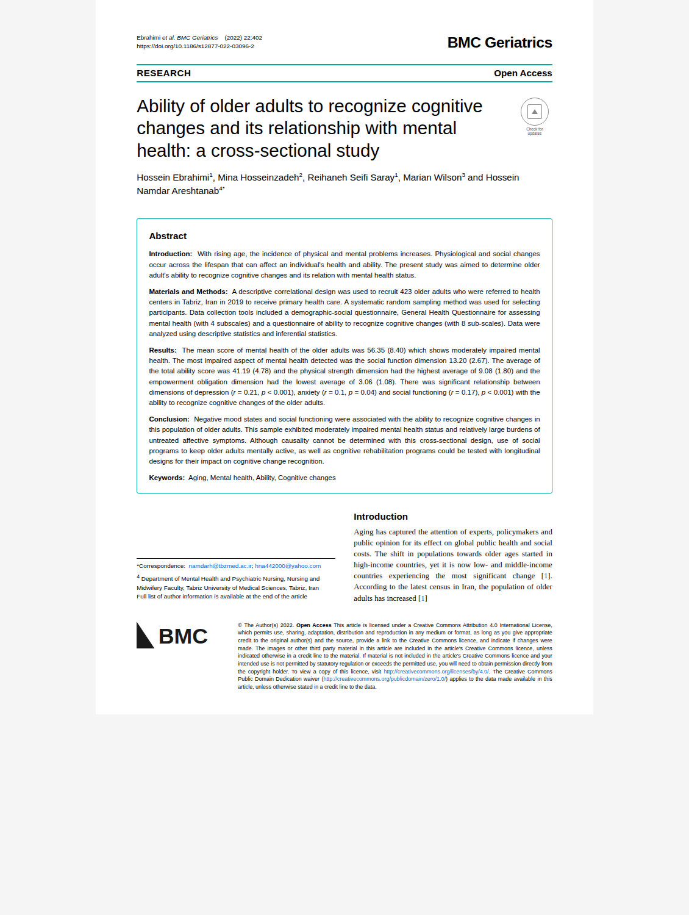Ebrahimi et al. BMC Geriatrics (2022) 22:402
https://doi.org/10.1186/s12877-022-03096-2
BMC Geriatrics
RESEARCH
Open Access
Ability of older adults to recognize cognitive changes and its relationship with mental health: a cross-sectional study
Check for
updates
Hossein Ebrahimi1, Mina Hosseinzadeh2, Reihaneh Seifi Saray1, Marian Wilson3 and Hossein Namdar Areshtanab4*
Abstract
Introduction: With rising age, the incidence of physical and mental problems increases. Physiological and social changes occur across the lifespan that can affect an individual's health and ability. The present study was aimed to determine older adult's ability to recognize cognitive changes and its relation with mental health status.
Materials and Methods: A descriptive correlational design was used to recruit 423 older adults who were referred to health centers in Tabriz, Iran in 2019 to receive primary health care. A systematic random sampling method was used for selecting participants. Data collection tools included a demographic-social questionnaire, General Health Questionnaire for assessing mental health (with 4 subscales) and a questionnaire of ability to recognize cognitive changes (with 8 sub-scales). Data were analyzed using descriptive statistics and inferential statistics.
Results: The mean score of mental health of the older adults was 56.35 (8.40) which shows moderately impaired mental health. The most impaired aspect of mental health detected was the social function dimension 13.20 (2.67). The average of the total ability score was 41.19 (4.78) and the physical strength dimension had the highest average of 9.08 (1.80) and the empowerment obligation dimension had the lowest average of 3.06 (1.08). There was significant relationship between dimensions of depression (r = 0.21, p < 0.001), anxiety (r = 0.1, p = 0.04) and social functioning (r = 0.17), p < 0.001) with the ability to recognize cognitive changes of the older adults.
Conclusion: Negative mood states and social functioning were associated with the ability to recognize cognitive changes in this population of older adults. This sample exhibited moderately impaired mental health status and relatively large burdens of untreated affective symptoms. Although causality cannot be determined with this cross-sectional design, use of social programs to keep older adults mentally active, as well as cognitive rehabilitation programs could be tested with longitudinal designs for their impact on cognitive change recognition.
Keywords: Aging, Mental health, Ability, Cognitive changes
*Correspondence: namdarh@tbzmed.ac.ir; hna442000@yahoo.com
4 Department of Mental Health and Psychiatric Nursing, Nursing and Midwifery Faculty, Tabriz University of Medical Sciences, Tabriz, Iran
Full list of author information is available at the end of the article
Introduction
Aging has captured the attention of experts, policymakers and public opinion for its effect on global public health and social costs. The shift in populations towards older ages started in high-income countries, yet it is now low- and middle-income countries experiencing the most significant change [1]. According to the latest census in Iran, the population of older adults has increased [1]
BMC
© The Author(s) 2022. Open Access This article is licensed under a Creative Commons Attribution 4.0 International License, which permits use, sharing, adaptation, distribution and reproduction in any medium or format, as long as you give appropriate credit to the original author(s) and the source, provide a link to the Creative Commons licence, and indicate if changes were made. The images or other third party material in this article are included in the article's Creative Commons licence, unless indicated otherwise in a credit line to the material. If material is not included in the article's Creative Commons licence and your intended use is not permitted by statutory regulation or exceeds the permitted use, you will need to obtain permission directly from the copyright holder. To view a copy of this licence, visit http://creativecommons.org/licenses/by/4.0/. The Creative Commons Public Domain Dedication waiver (http://creativecommons.org/publicdomain/zero/1.0/) applies to the data made available in this article, unless otherwise stated in a credit line to the data.